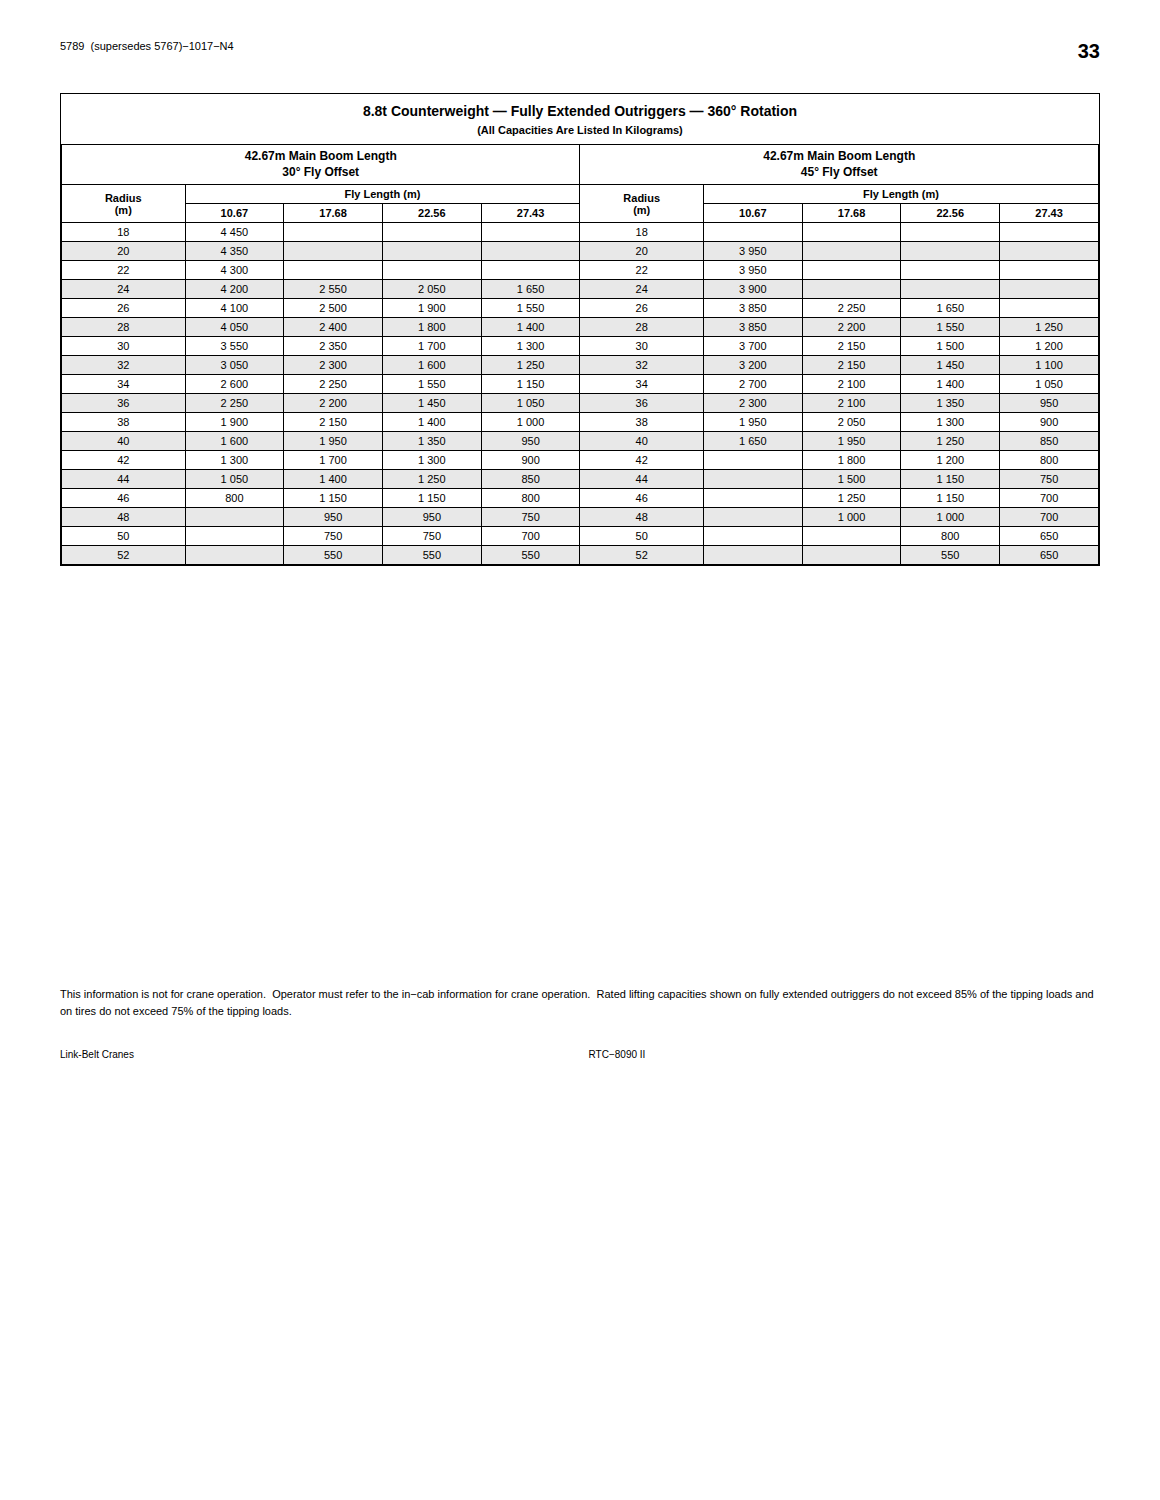5789 (supersedes 5767)−1017−N4
33
8.8t Counterweight — Fully Extended Outriggers — 360° Rotation
(All Capacities Are Listed In Kilograms)
| 42.67m Main Boom Length 30° Fly Offset | 42.67m Main Boom Length 45° Fly Offset |
| --- | --- |
| Radius (m) | Fly Length (m) | Radius (m) | Fly Length (m) |
| 10.67 | 17.68 | 22.56 | 27.43 | 10.67 | 17.68 | 22.56 | 27.43 |
| 18 | 4 450 | | | | 18 | | | | |
| 20 | 4 350 | | | | 20 | 3 950 | | | |
| 22 | 4 300 | | | | 22 | 3 950 | | | |
| 24 | 4 200 | 2 550 | 2 050 | 1 650 | 24 | 3 900 | | | |
| 26 | 4 100 | 2 500 | 1 900 | 1 550 | 26 | 3 850 | 2 250 | 1 650 | |
| 28 | 4 050 | 2 400 | 1 800 | 1 400 | 28 | 3 850 | 2 200 | 1 550 | 1 250 |
| 30 | 3 550 | 2 350 | 1 700 | 1 300 | 30 | 3 700 | 2 150 | 1 500 | 1 200 |
| 32 | 3 050 | 2 300 | 1 600 | 1 250 | 32 | 3 200 | 2 150 | 1 450 | 1 100 |
| 34 | 2 600 | 2 250 | 1 550 | 1 150 | 34 | 2 700 | 2 100 | 1 400 | 1 050 |
| 36 | 2 250 | 2 200 | 1 450 | 1 050 | 36 | 2 300 | 2 100 | 1 350 | 950 |
| 38 | 1 900 | 2 150 | 1 400 | 1 000 | 38 | 1 950 | 2 050 | 1 300 | 900 |
| 40 | 1 600 | 1 950 | 1 350 | 950 | 40 | 1 650 | 1 950 | 1 250 | 850 |
| 42 | 1 300 | 1 700 | 1 300 | 900 | 42 | | 1 800 | 1 200 | 800 |
| 44 | 1 050 | 1 400 | 1 250 | 850 | 44 | | 1 500 | 1 150 | 750 |
| 46 | 800 | 1 150 | 1 150 | 800 | 46 | | 1 250 | 1 150 | 700 |
| 48 | | 950 | 950 | 750 | 48 | | 1 000 | 1 000 | 700 |
| 50 | | 750 | 750 | 700 | 50 | | | 800 | 650 |
| 52 | | 550 | 550 | 550 | 52 | | | 550 | 650 |
This information is not for crane operation. Operator must refer to the in−cab information for crane operation. Rated lifting capacities shown on fully extended outriggers do not exceed 85% of the tipping loads and on tires do not exceed 75% of the tipping loads.
Link-Belt Cranes
RTC−8090 II